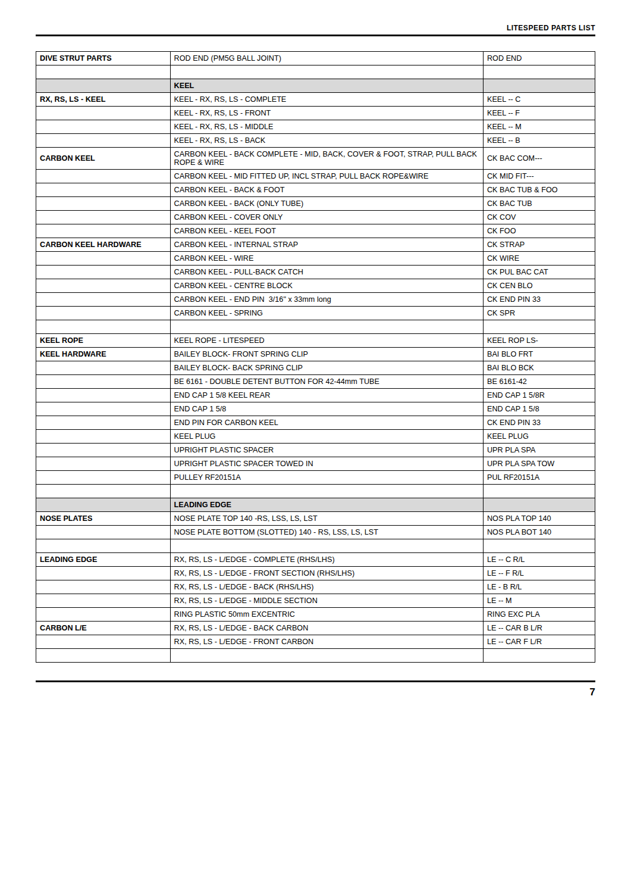LITESPEED PARTS LIST
| DIVE STRUT PARTS | ROD END (PM5G BALL JOINT) | ROD END |
| | KEEL | |
| RX, RS, LS - KEEL | KEEL - RX, RS, LS - COMPLETE | KEEL -- C |
| | KEEL - RX, RS, LS - FRONT | KEEL -- F |
| | KEEL - RX, RS, LS - MIDDLE | KEEL -- M |
| | KEEL - RX, RS, LS - BACK | KEEL -- B |
| CARBON KEEL | CARBON KEEL - BACK COMPLETE - MID, BACK, COVER & FOOT, STRAP, PULL BACK ROPE & WIRE | CK BAC COM--- |
| | CARBON KEEL - MID FITTED UP, INCL STRAP, PULL BACK ROPE&WIRE | CK MID FIT--- |
| | CARBON KEEL - BACK & FOOT | CK BAC TUB & FOO |
| | CARBON KEEL - BACK (ONLY TUBE) | CK BAC TUB |
| | CARBON KEEL - COVER ONLY | CK COV |
| | CARBON KEEL - KEEL FOOT | CK FOO |
| CARBON KEEL HARDWARE | CARBON KEEL - INTERNAL STRAP | CK STRAP |
| | CARBON KEEL - WIRE | CK WIRE |
| | CARBON KEEL - PULL-BACK CATCH | CK PUL BAC CAT |
| | CARBON KEEL - CENTRE BLOCK | CK CEN BLO |
| | CARBON KEEL - END PIN 3/16" x 33mm long | CK END PIN 33 |
| | CARBON KEEL - SPRING | CK SPR |
| KEEL ROPE | KEEL ROPE - LITESPEED | KEEL ROP LS- |
| KEEL HARDWARE | BAILEY BLOCK- FRONT SPRING CLIP | BAI BLO FRT |
| | BAILEY BLOCK- BACK SPRING CLIP | BAI BLO BCK |
| | BE 6161 - DOUBLE DETENT BUTTON FOR 42-44mm TUBE | BE 6161-42 |
| | END CAP 1 5/8 KEEL REAR | END CAP 1 5/8R |
| | END CAP 1 5/8 | END CAP 1 5/8 |
| | END PIN FOR CARBON KEEL | CK END PIN 33 |
| | KEEL PLUG | KEEL PLUG |
| | UPRIGHT PLASTIC SPACER | UPR PLA SPA |
| | UPRIGHT PLASTIC SPACER TOWED IN | UPR PLA SPA TOW |
| | PULLEY RF20151A | PUL RF20151A |
| | LEADING EDGE | |
| NOSE PLATES | NOSE PLATE TOP 140 -RS, LSS, LS, LST | NOS PLA TOP 140 |
| | NOSE PLATE BOTTOM (SLOTTED) 140 - RS, LSS, LS, LST | NOS PLA BOT 140 |
| LEADING EDGE | RX, RS, LS - L/EDGE - COMPLETE (RHS/LHS) | LE -- C R/L |
| | RX, RS, LS - L/EDGE - FRONT SECTION (RHS/LHS) | LE -- F R/L |
| | RX, RS, LS - L/EDGE - BACK (RHS/LHS) | LE - B R/L |
| | RX, RS, LS - L/EDGE - MIDDLE SECTION | LE -- M |
| | RING PLASTIC 50mm EXCENTRIC | RING EXC PLA |
| CARBON L/E | RX, RS, LS - L/EDGE - BACK CARBON | LE -- CAR B L/R |
| | RX, RS, LS - L/EDGE - FRONT CARBON | LE -- CAR F L/R |
7